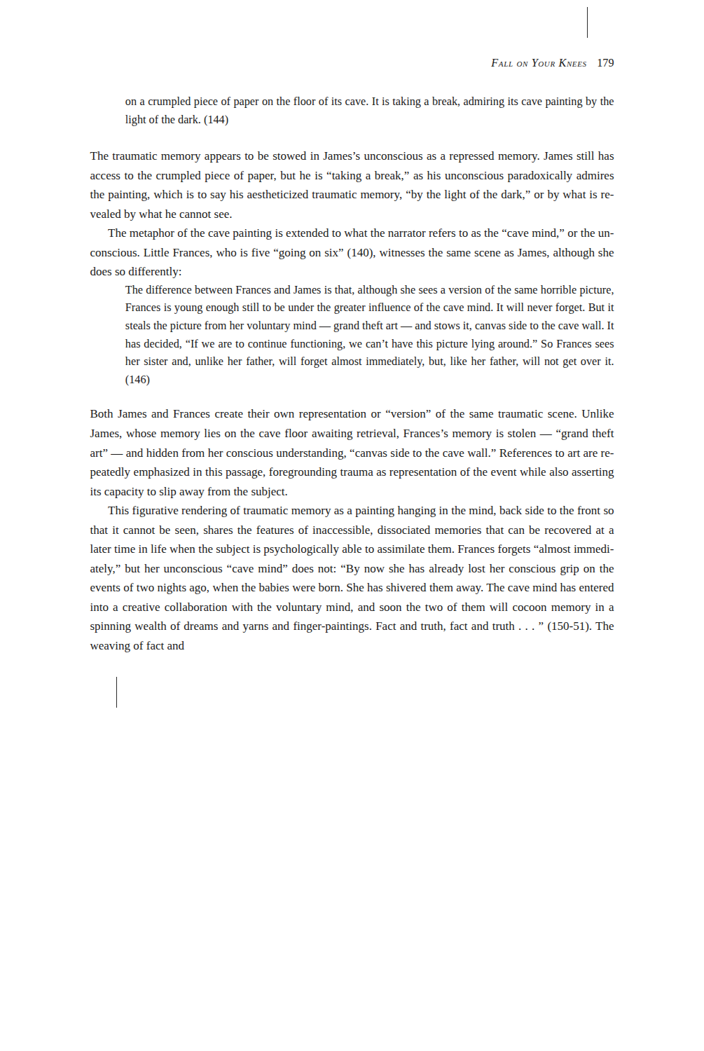Fall on Your Knees 179
on a crumpled piece of paper on the floor of its cave. It is taking a break, admiring its cave painting by the light of the dark. (144)
The traumatic memory appears to be stowed in James’s unconscious as a repressed memory. James still has access to the crumpled piece of paper, but he is “taking a break,” as his unconscious paradoxically admires the painting, which is to say his aestheticized traumatic memory, “by the light of the dark,” or by what is revealed by what he cannot see.
The metaphor of the cave painting is extended to what the narrator refers to as the “cave mind,” or the unconscious. Little Frances, who is five “going on six” (140), witnesses the same scene as James, although she does so differently:
The difference between Frances and James is that, although she sees a version of the same horrible picture, Frances is young enough still to be under the greater influence of the cave mind. It will never forget. But it steals the picture from her voluntary mind — grand theft art — and stows it, canvas side to the cave wall. It has decided, “If we are to continue functioning, we can’t have this picture lying around.” So Frances sees her sister and, unlike her father, will forget almost immediately, but, like her father, will not get over it. (146)
Both James and Frances create their own representation or “version” of the same traumatic scene. Unlike James, whose memory lies on the cave floor awaiting retrieval, Frances’s memory is stolen — “grand theft art” — and hidden from her conscious understanding, “canvas side to the cave wall.” References to art are repeatedly emphasized in this passage, foregrounding trauma as representation of the event while also asserting its capacity to slip away from the subject.
This figurative rendering of traumatic memory as a painting hanging in the mind, back side to the front so that it cannot be seen, shares the features of inaccessible, dissociated memories that can be recovered at a later time in life when the subject is psychologically able to assimilate them. Frances forgets “almost immediately,” but her unconscious “cave mind” does not: “By now she has already lost her conscious grip on the events of two nights ago, when the babies were born. She has shivered them away. The cave mind has entered into a creative collaboration with the voluntary mind, and soon the two of them will cocoon memory in a spinning wealth of dreams and yarns and finger-paintings. Fact and truth, fact and truth . . . ” (150-51). The weaving of fact and